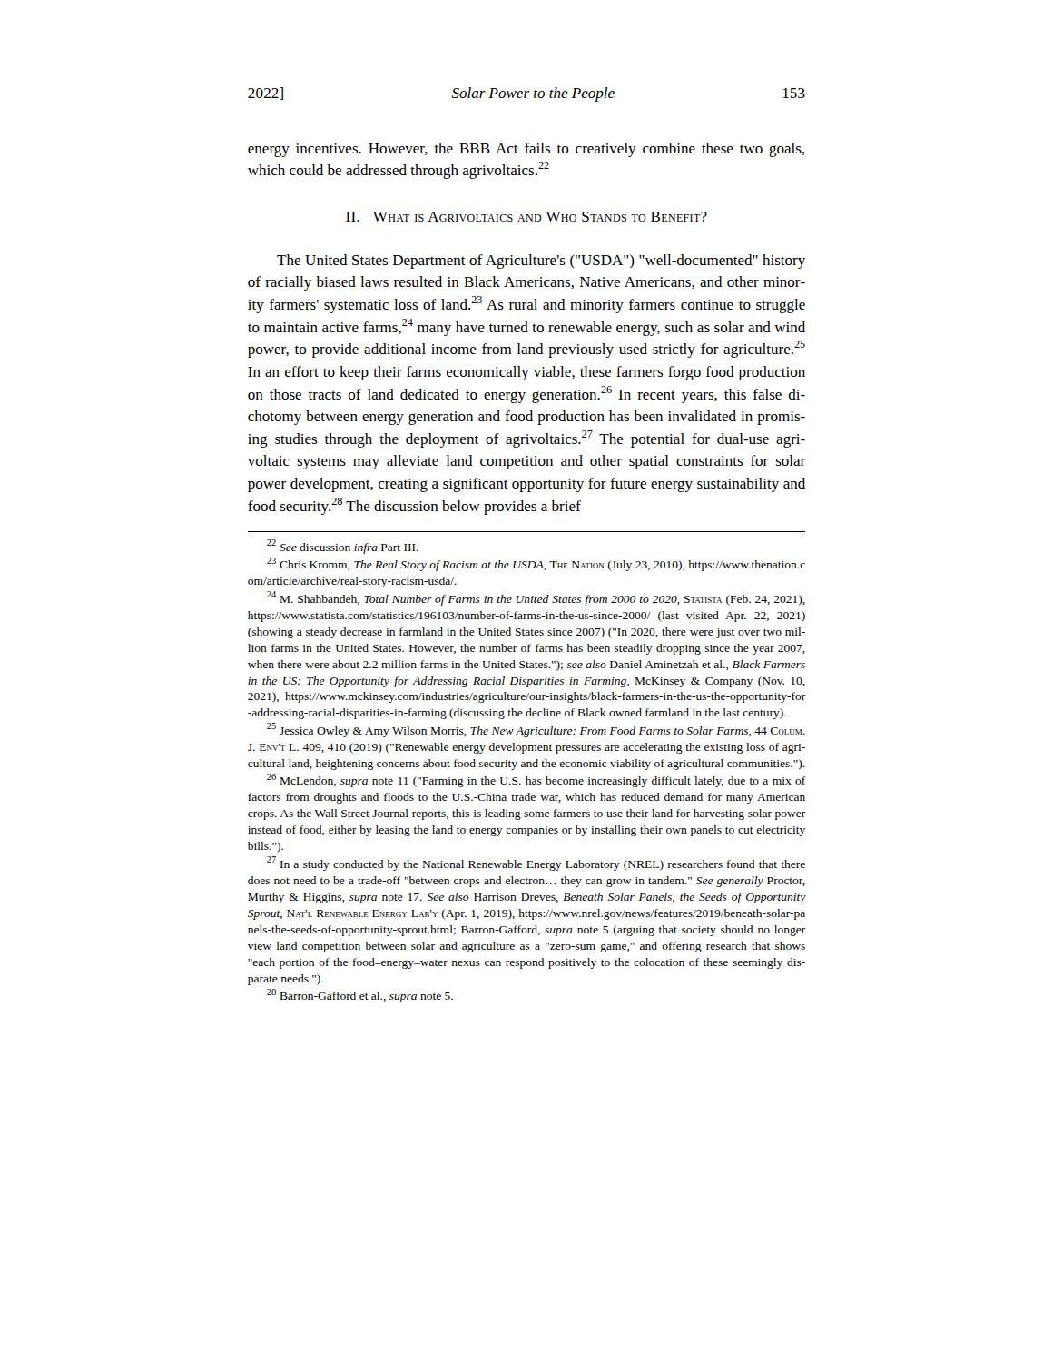2022] Solar Power to the People 153
energy incentives. However, the BBB Act fails to creatively combine these two goals, which could be addressed through agrivoltaics.22
II. What is Agrivoltaics and Who Stands to Benefit?
The United States Department of Agriculture's ("USDA") "well-documented" history of racially biased laws resulted in Black Americans, Native Americans, and other minority farmers' systematic loss of land.23 As rural and minority farmers continue to struggle to maintain active farms,24 many have turned to renewable energy, such as solar and wind power, to provide additional income from land previously used strictly for agriculture.25 In an effort to keep their farms economically viable, these farmers forgo food production on those tracts of land dedicated to energy generation.26 In recent years, this false dichotomy between energy generation and food production has been invalidated in promising studies through the deployment of agrivoltaics.27 The potential for dual-use agrivoltaic systems may alleviate land competition and other spatial constraints for solar power development, creating a significant opportunity for future energy sustainability and food security.28 The discussion below provides a brief
22 See discussion infra Part III.
23 Chris Kromm, The Real Story of Racism at the USDA, The Nation (July 23, 2010), https://www.thenation.com/article/archive/real-story-racism-usda/.
24 M. Shahbandeh, Total Number of Farms in the United States from 2000 to 2020, Statista (Feb. 24, 2021), https://www.statista.com/statistics/196103/number-of-farms-in-the-us-since-2000/ (last visited Apr. 22, 2021) (showing a steady decrease in farmland in the United States since 2007) ("In 2020, there were just over two million farms in the United States. However, the number of farms has been steadily dropping since the year 2007, when there were about 2.2 million farms in the United States."); see also Daniel Aminetzah et al., Black Farmers in the US: The Opportunity for Addressing Racial Disparities in Farming, McKinsey & Company (Nov. 10, 2021), https://www.mckinsey.com/industries/agriculture/our-insights/black-farmers-in-the-us-the-opportunity-for-addressing-racial-disparities-in-farming (discussing the decline of Black owned farmland in the last century).
25 Jessica Owley & Amy Wilson Morris, The New Agriculture: From Food Farms to Solar Farms, 44 Colum. J. Env't L. 409, 410 (2019) ("Renewable energy development pressures are accelerating the existing loss of agricultural land, heightening concerns about food security and the economic viability of agricultural communities.").
26 McLendon, supra note 11 ("Farming in the U.S. has become increasingly difficult lately, due to a mix of factors from droughts and floods to the U.S.-China trade war, which has reduced demand for many American crops. As the Wall Street Journal reports, this is leading some farmers to use their land for harvesting solar power instead of food, either by leasing the land to energy companies or by installing their own panels to cut electricity bills.").
27 In a study conducted by the National Renewable Energy Laboratory (NREL) researchers found that there does not need to be a trade-off "between crops and electron… they can grow in tandem." See generally Proctor, Murthy & Higgins, supra note 17. See also Harrison Dreves, Beneath Solar Panels, the Seeds of Opportunity Sprout, Nat'l Renewable Energy Lab'y (Apr. 1, 2019), https://www.nrel.gov/news/features/2019/beneath-solar-panels-the-seeds-of-opportunity-sprout.html; Barron-Gafford, supra note 5 (arguing that society should no longer view land competition between solar and agriculture as a "zero-sum game," and offering research that shows "each portion of the food–energy–water nexus can respond positively to the colocation of these seemingly disparate needs.").
28 Barron-Gafford et al., supra note 5.